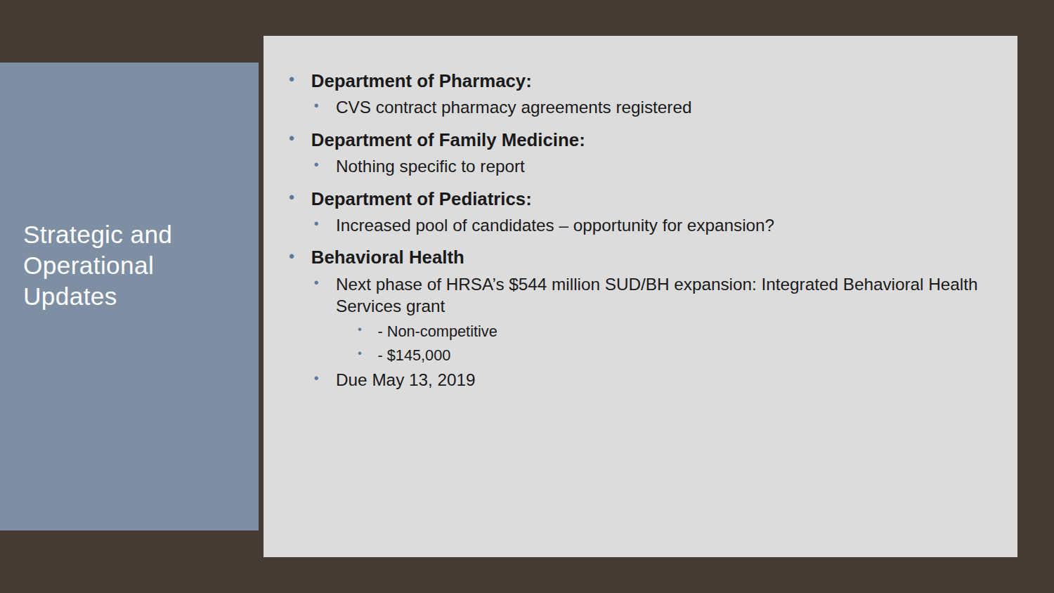Strategic and Operational Updates
Department of Pharmacy:
CVS contract pharmacy agreements registered
Department of Family Medicine:
Nothing specific to report
Department of Pediatrics:
Increased pool of candidates – opportunity for expansion?
Behavioral Health
Next phase of HRSA’s $544 million SUD/BH expansion: Integrated Behavioral Health Services grant
- Non-competitive
- $145,000
Due May 13, 2019